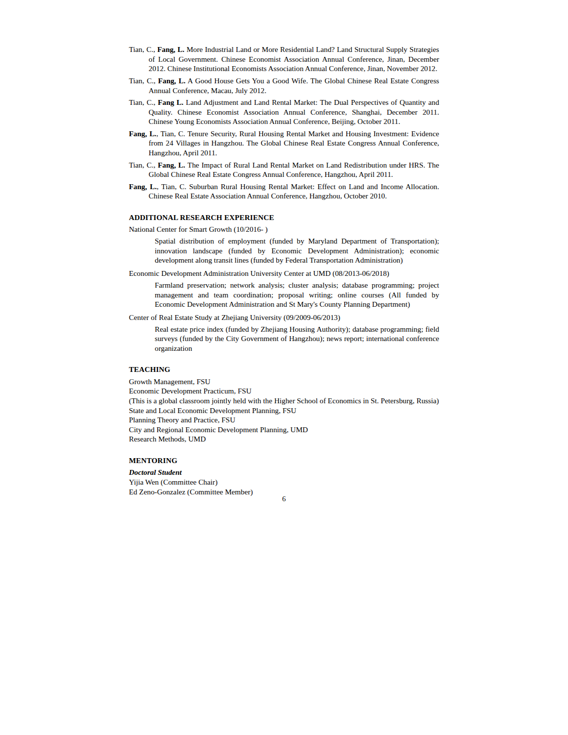Tian, C., Fang, L. More Industrial Land or More Residential Land? Land Structural Supply Strategies of Local Government. Chinese Economist Association Annual Conference, Jinan, December 2012. Chinese Institutional Economists Association Annual Conference, Jinan, November 2012.
Tian, C., Fang, L. A Good House Gets You a Good Wife. The Global Chinese Real Estate Congress Annual Conference, Macau, July 2012.
Tian, C., Fang L. Land Adjustment and Land Rental Market: The Dual Perspectives of Quantity and Quality. Chinese Economist Association Annual Conference, Shanghai, December 2011. Chinese Young Economists Association Annual Conference, Beijing, October 2011.
Fang, L., Tian, C. Tenure Security, Rural Housing Rental Market and Housing Investment: Evidence from 24 Villages in Hangzhou. The Global Chinese Real Estate Congress Annual Conference, Hangzhou, April 2011.
Tian, C., Fang, L. The Impact of Rural Land Rental Market on Land Redistribution under HRS. The Global Chinese Real Estate Congress Annual Conference, Hangzhou, April 2011.
Fang, L., Tian, C. Suburban Rural Housing Rental Market: Effect on Land and Income Allocation. Chinese Real Estate Association Annual Conference, Hangzhou, October 2010.
ADDITIONAL RESEARCH EXPERIENCE
National Center for Smart Growth (10/2016- )
Spatial distribution of employment (funded by Maryland Department of Transportation); innovation landscape (funded by Economic Development Administration); economic development along transit lines (funded by Federal Transportation Administration)
Economic Development Administration University Center at UMD (08/2013-06/2018)
Farmland preservation; network analysis; cluster analysis; database programming; project management and team coordination; proposal writing; online courses (All funded by Economic Development Administration and St Mary's County Planning Department)
Center of Real Estate Study at Zhejiang University (09/2009-06/2013)
Real estate price index (funded by Zhejiang Housing Authority); database programming; field surveys (funded by the City Government of Hangzhou); news report; international conference organization
TEACHING
Growth Management, FSU
Economic Development Practicum, FSU
(This is a global classroom jointly held with the Higher School of Economics in St. Petersburg, Russia)
State and Local Economic Development Planning, FSU
Planning Theory and Practice, FSU
City and Regional Economic Development Planning, UMD
Research Methods, UMD
MENTORING
Doctoral Student
Yijia Wen (Committee Chair)
Ed Zeno-Gonzalez (Committee Member)
6